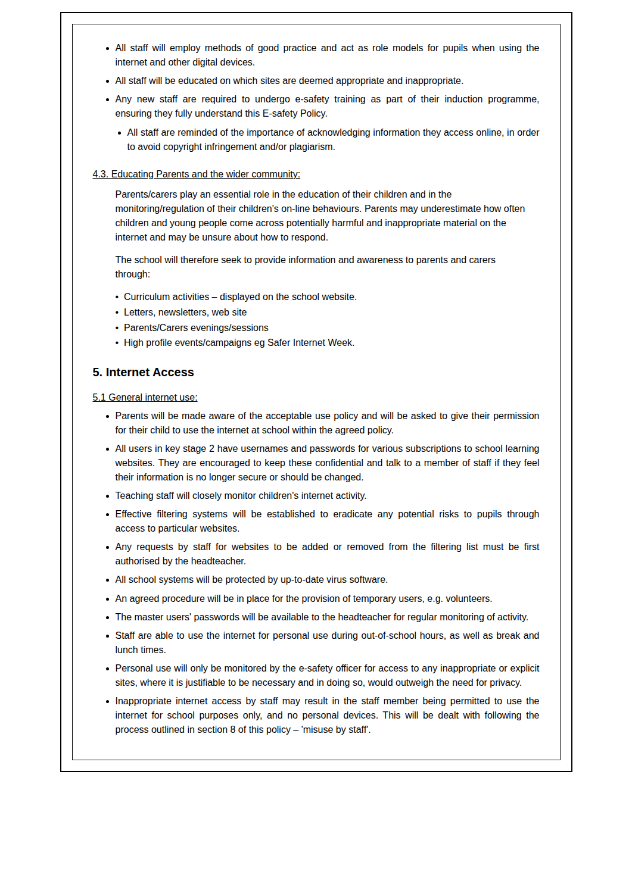All staff will employ methods of good practice and act as role models for pupils when using the internet and other digital devices.
All staff will be educated on which sites are deemed appropriate and inappropriate.
Any new staff are required to undergo e-safety training as part of their induction programme, ensuring they fully understand this E-safety Policy.
All staff are reminded of the importance of acknowledging information they access online, in order to avoid copyright infringement and/or plagiarism.
4.3. Educating Parents and the wider community:
Parents/carers play an essential role in the education of their children and in the monitoring/regulation of their children's on-line behaviours. Parents may underestimate how often children and young people come across potentially harmful and inappropriate material on the internet and may be unsure about how to respond.
The school will therefore seek to provide information and awareness to parents and carers through:
Curriculum activities – displayed on the school website.
Letters, newsletters, web site
Parents/Carers evenings/sessions
High profile events/campaigns eg Safer Internet Week.
5. Internet Access
5.1 General internet use:
Parents will be made aware of the acceptable use policy and will be asked to give their permission for their child to use the internet at school within the agreed policy.
All users in key stage 2 have usernames and passwords for various subscriptions to school learning websites. They are encouraged to keep these confidential and talk to a member of staff if they feel their information is no longer secure or should be changed.
Teaching staff will closely monitor children's internet activity.
Effective filtering systems will be established to eradicate any potential risks to pupils through access to particular websites.
Any requests by staff for websites to be added or removed from the filtering list must be first authorised by the headteacher.
All school systems will be protected by up-to-date virus software.
An agreed procedure will be in place for the provision of temporary users, e.g. volunteers.
The master users' passwords will be available to the headteacher for regular monitoring of activity.
Staff are able to use the internet for personal use during out-of-school hours, as well as break and lunch times.
Personal use will only be monitored by the e-safety officer for access to any inappropriate or explicit sites, where it is justifiable to be necessary and in doing so, would outweigh the need for privacy.
Inappropriate internet access by staff may result in the staff member being permitted to use the internet for school purposes only, and no personal devices. This will be dealt with following the process outlined in section 8 of this policy – 'misuse by staff'.